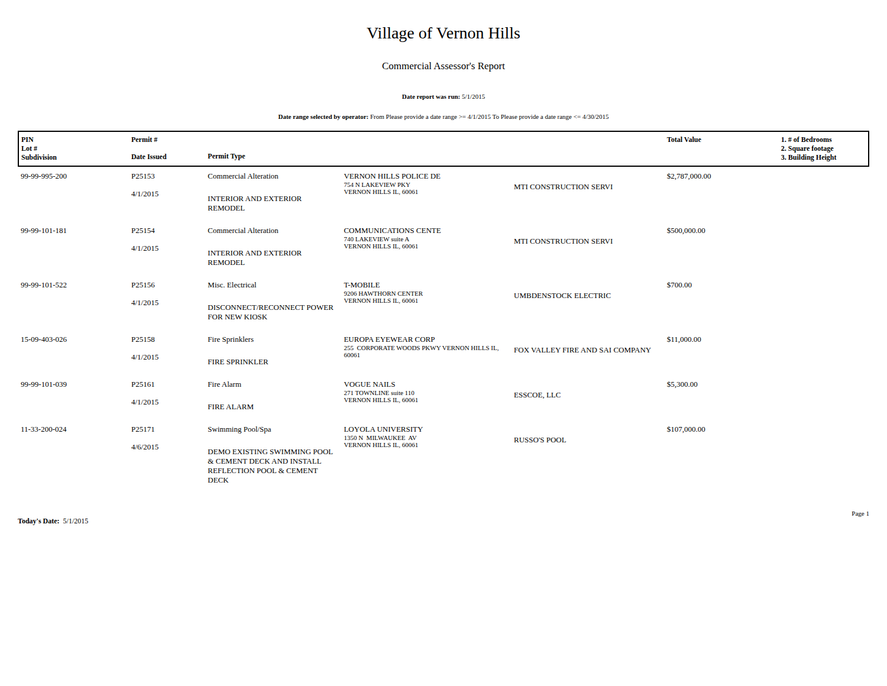Village of Vernon Hills
Commercial Assessor's Report
Date report was run: 5/1/2015
Date range selected by operator: From Please provide a date range >= 4/1/2015 To Please provide a date range <= 4/30/2015
| PIN Lot # Subdivision | Permit # Date Issued | Permit Type | | | Total Value | # of Bedrooms Square footage Building Height |
| --- | --- | --- | --- | --- | --- | --- |
| 99-99-995-200 | P25153 4/1/2015 | Commercial Alteration INTERIOR AND EXTERIOR REMODEL | VERNON HILLS POLICE DE 754 N LAKEVIEW PKY VERNON HILLS IL, 60061 | MTI CONSTRUCTION SERVI | $2,787,000.00 | |
| 99-99-101-181 | P25154 4/1/2015 | Commercial Alteration INTERIOR AND EXTERIOR REMODEL | COMMUNICATIONS CENTE 740 LAKEVIEW suite A VERNON HILLS IL, 60061 | MTI CONSTRUCTION SERVI | $500,000.00 | |
| 99-99-101-522 | P25156 4/1/2015 | Misc. Electrical DISCONNECT/RECONNECT POWER FOR NEW KIOSK | T-MOBILE 9206 HAWTHORN CENTER VERNON HILLS IL, 60061 | UMBDENSTOCK ELECTRIC | $700.00 | |
| 15-09-403-026 | P25158 4/1/2015 | Fire Sprinklers FIRE SPRINKLER | EUROPA EYEWEAR CORP 255 CORPORATE WOODS PKWY VERNON HILLS IL, 60061 | FOX VALLEY FIRE AND SAI COMPANY | $11,000.00 | |
| 99-99-101-039 | P25161 4/1/2015 | Fire Alarm FIRE ALARM | VOGUE NAILS 271 TOWNLINE suite 110 VERNON HILLS IL, 60061 | ESSCOE, LLC | $5,300.00 | |
| 11-33-200-024 | P25171 4/6/2015 | Swimming Pool/Spa DEMO EXISTING SWIMMING POOL & CEMENT DECK AND INSTALL REFLECTION POOL & CEMENT DECK | LOYOLA UNIVERSITY 1350 N MILWAUKEE AV VERNON HILLS IL, 60061 | RUSSO'S POOL | $107,000.00 | |
Today's Date: 5/1/2015 Page 1